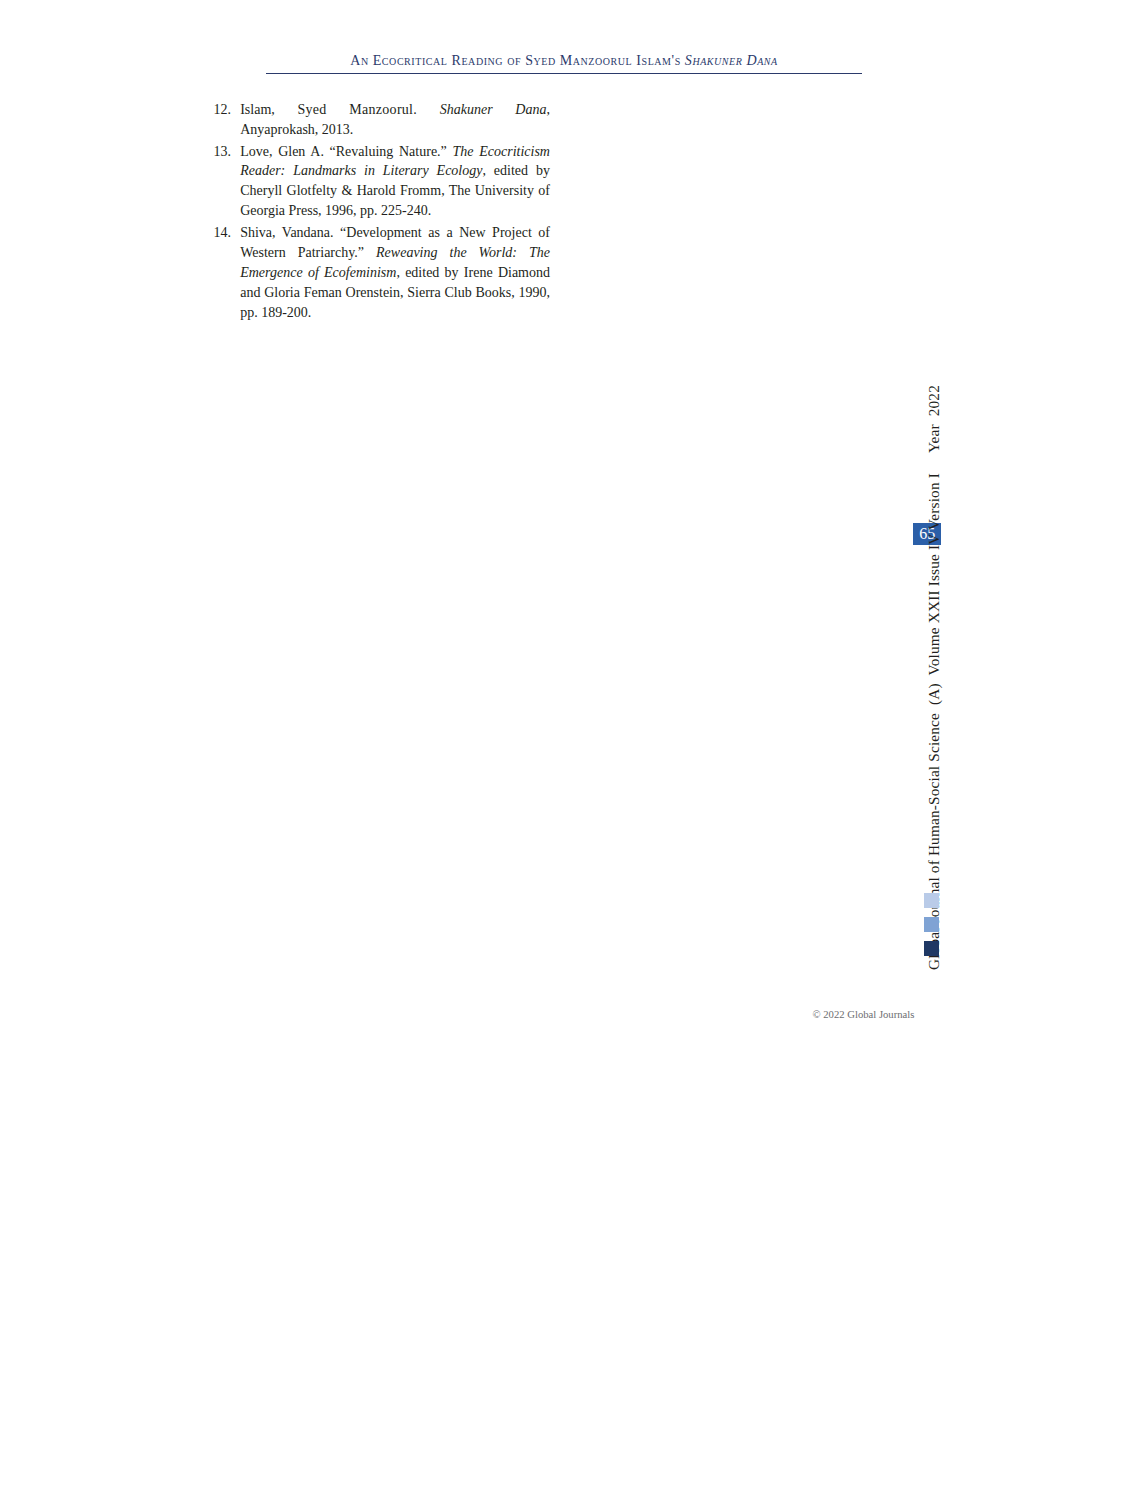An Ecocritical Reading of Syed Manzoorul Islam's Shakuner Dana
Islam, Syed Manzoorul. Shakuner Dana, Anyaprokash, 2013.
Love, Glen A. “Revaluing Nature.” The Ecocriticism Reader: Landmarks in Literary Ecology, edited by Cheryll Glotfelty & Harold Fromm, The University of Georgia Press, 1996, pp. 225-240.
Shiva, Vandana. “Development as a New Project of Western Patriarchy.” Reweaving the World: The Emergence of Ecofeminism, edited by Irene Diamond and Gloria Feman Orenstein, Sierra Club Books, 1990, pp. 189-200.
65
Global Journal of Human-Social Science (A) Volume XXII Issue IV Version I Year 2022
© 2022 Global Journals